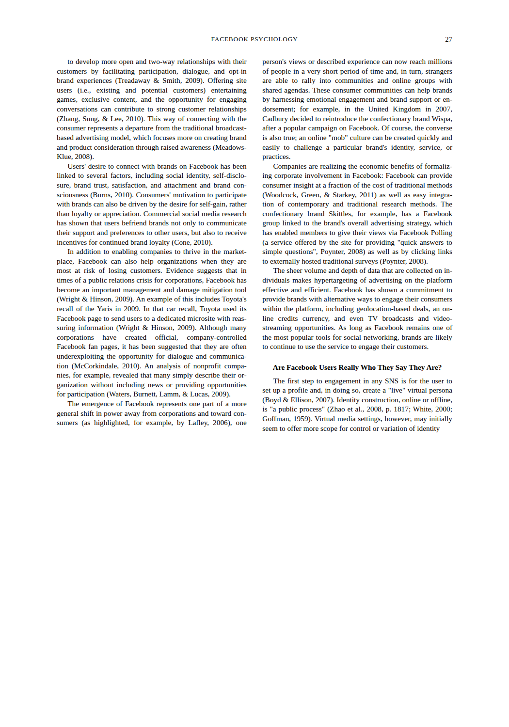Facebook Psychology 27
to develop more open and two-way relationships with their customers by facilitating participation, dialogue, and opt-in brand experiences (Treadaway & Smith, 2009). Offering site users (i.e., existing and potential customers) entertaining games, exclusive content, and the opportunity for engaging conversations can contribute to strong customer relationships (Zhang, Sung, & Lee, 2010). This way of connecting with the consumer represents a departure from the traditional broadcast-based advertising model, which focuses more on creating brand and product consideration through raised awareness (Meadows-Klue, 2008).
Users' desire to connect with brands on Facebook has been linked to several factors, including social identity, self-disclosure, brand trust, satisfaction, and attachment and brand consciousness (Burns, 2010). Consumers' motivation to participate with brands can also be driven by the desire for self-gain, rather than loyalty or appreciation. Commercial social media research has shown that users befriend brands not only to communicate their support and preferences to other users, but also to receive incentives for continued brand loyalty (Cone, 2010).
In addition to enabling companies to thrive in the marketplace, Facebook can also help organizations when they are most at risk of losing customers. Evidence suggests that in times of a public relations crisis for corporations, Facebook has become an important management and damage mitigation tool (Wright & Hinson, 2009). An example of this includes Toyota's recall of the Yaris in 2009. In that car recall, Toyota used its Facebook page to send users to a dedicated microsite with reassuring information (Wright & Hinson, 2009). Although many corporations have created official, company-controlled Facebook fan pages, it has been suggested that they are often underexploiting the opportunity for dialogue and communication (McCorkindale, 2010). An analysis of nonprofit companies, for example, revealed that many simply describe their organization without including news or providing opportunities for participation (Waters, Burnett, Lamm, & Lucas, 2009).
The emergence of Facebook represents one part of a more general shift in power away from corporations and toward consumers (as highlighted, for example, by Lafley, 2006), one person's views or described experience can now reach millions of people in a very short period of time and, in turn, strangers are able to rally into communities and online groups with shared agendas. These consumer communities can help brands by harnessing emotional engagement and brand support or endorsement; for example, in the United Kingdom in 2007, Cadbury decided to reintroduce the confectionary brand Wispa, after a popular campaign on Facebook. Of course, the converse is also true; an online "mob" culture can be created quickly and easily to challenge a particular brand's identity, service, or practices.
Companies are realizing the economic benefits of formalizing corporate involvement in Facebook: Facebook can provide consumer insight at a fraction of the cost of traditional methods (Woodcock, Green, & Starkey, 2011) as well as easy integration of contemporary and traditional research methods. The confectionary brand Skittles, for example, has a Facebook group linked to the brand's overall advertising strategy, which has enabled members to give their views via Facebook Polling (a service offered by the site for providing "quick answers to simple questions", Poynter, 2008) as well as by clicking links to externally hosted traditional surveys (Poynter, 2008).
The sheer volume and depth of data that are collected on individuals makes hypertargeting of advertising on the platform effective and efficient. Facebook has shown a commitment to provide brands with alternative ways to engage their consumers within the platform, including geolocation-based deals, an online credits currency, and even TV broadcasts and video-streaming opportunities. As long as Facebook remains one of the most popular tools for social networking, brands are likely to continue to use the service to engage their customers.
Are Facebook Users Really Who They Say They Are?
The first step to engagement in any SNS is for the user to set up a profile and, in doing so, create a "live" virtual persona (Boyd & Ellison, 2007). Identity construction, online or offline, is "a public process" (Zhao et al., 2008, p. 1817; White, 2000; Goffman, 1959). Virtual media settings, however, may initially seem to offer more scope for control or variation of identity